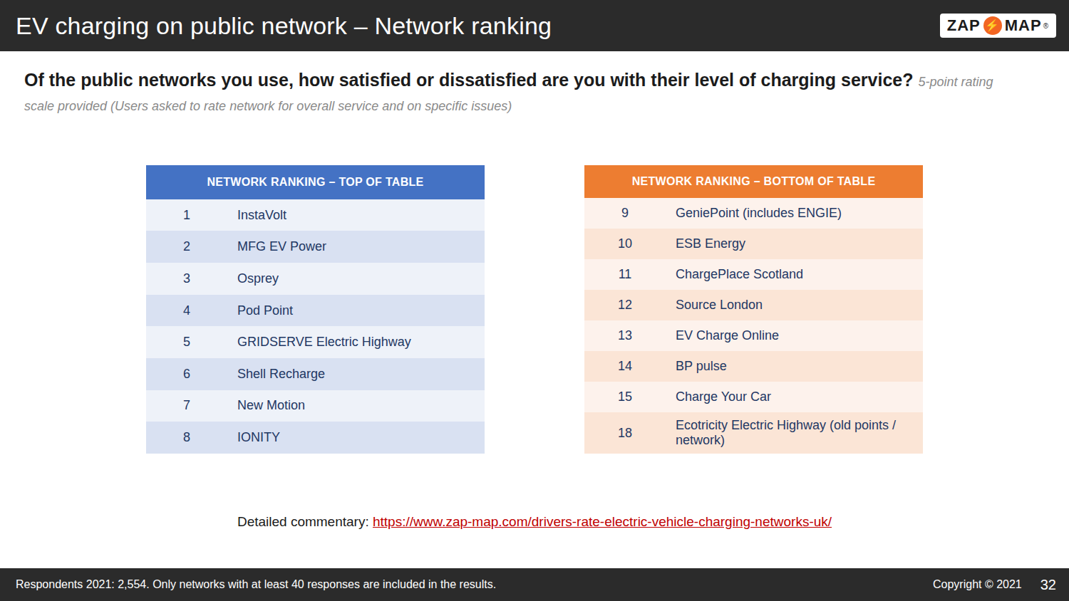EV charging on public network – Network ranking
ZAP⚡MAP®
Of the public networks you use, how satisfied or dissatisfied are you with their level of charging service? 5-point rating scale provided (Users asked to rate network for overall service and on specific issues)
| NETWORK RANKING – TOP OF TABLE |
| --- |
| 1 | InstaVolt |
| 2 | MFG EV Power |
| 3 | Osprey |
| 4 | Pod Point |
| 5 | GRIDSERVE Electric Highway |
| 6 | Shell Recharge |
| 7 | New Motion |
| 8 | IONITY |
| NETWORK RANKING – BOTTOM OF TABLE |
| --- |
| 9 | GeniePoint (includes ENGIE) |
| 10 | ESB Energy |
| 11 | ChargePlace Scotland |
| 12 | Source London |
| 13 | EV Charge Online |
| 14 | BP pulse |
| 15 | Charge Your Car |
| 18 | Ecotricity Electric Highway (old points / network) |
Detailed commentary: https://www.zap-map.com/drivers-rate-electric-vehicle-charging-networks-uk/
Respondents 2021: 2,554. Only networks with at least 40 responses are included in the results.
Copyright © 2021 32